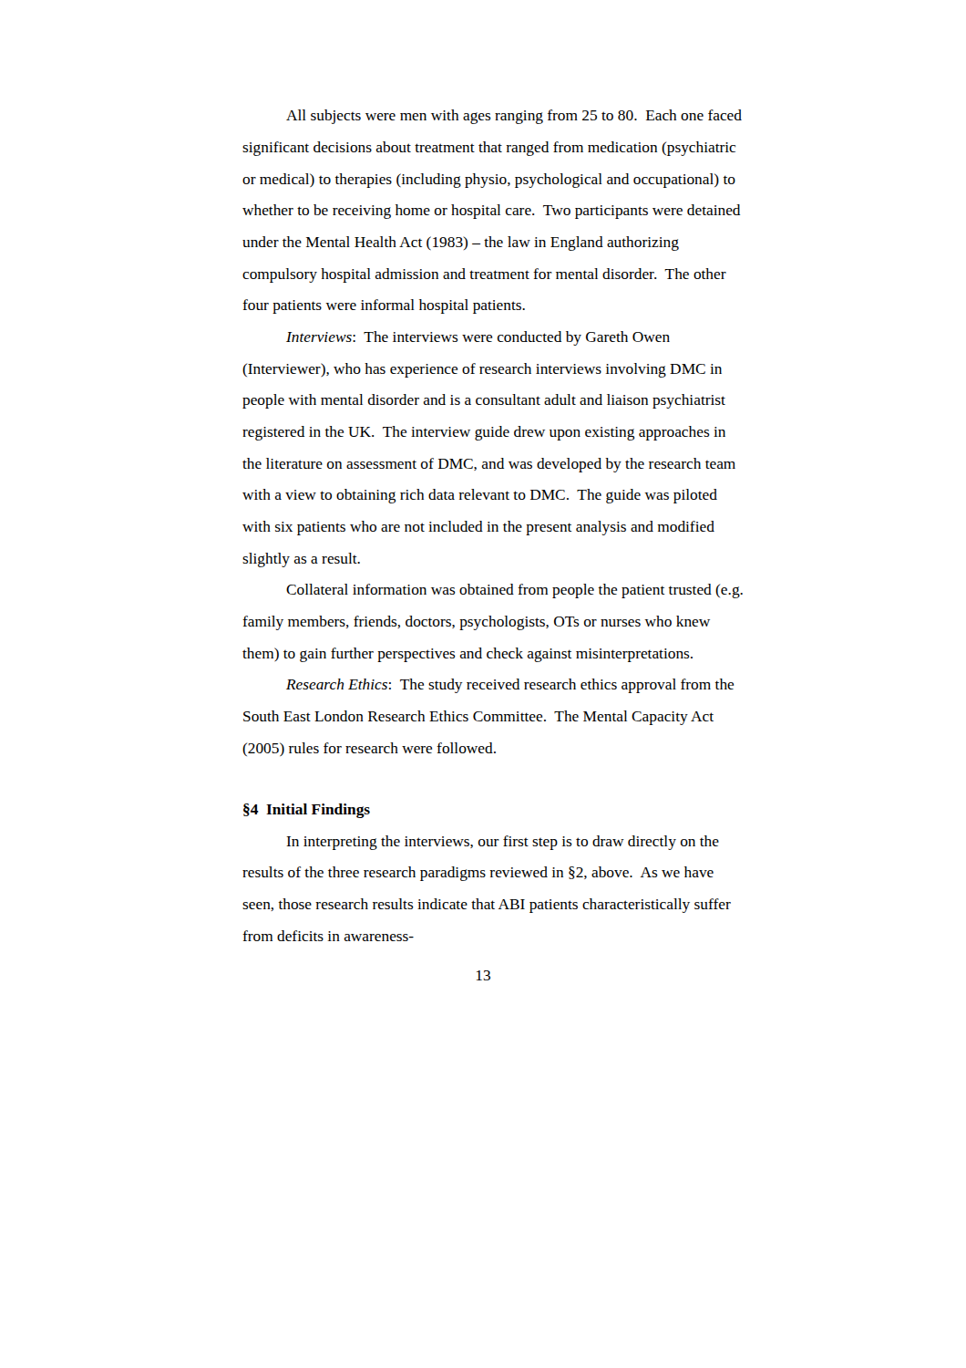All subjects were men with ages ranging from 25 to 80. Each one faced significant decisions about treatment that ranged from medication (psychiatric or medical) to therapies (including physio, psychological and occupational) to whether to be receiving home or hospital care. Two participants were detained under the Mental Health Act (1983) – the law in England authorizing compulsory hospital admission and treatment for mental disorder. The other four patients were informal hospital patients.
Interviews: The interviews were conducted by Gareth Owen (Interviewer), who has experience of research interviews involving DMC in people with mental disorder and is a consultant adult and liaison psychiatrist registered in the UK. The interview guide drew upon existing approaches in the literature on assessment of DMC, and was developed by the research team with a view to obtaining rich data relevant to DMC. The guide was piloted with six patients who are not included in the present analysis and modified slightly as a result.
Collateral information was obtained from people the patient trusted (e.g. family members, friends, doctors, psychologists, OTs or nurses who knew them) to gain further perspectives and check against misinterpretations.
Research Ethics: The study received research ethics approval from the South East London Research Ethics Committee. The Mental Capacity Act (2005) rules for research were followed.
§4 Initial Findings
In interpreting the interviews, our first step is to draw directly on the results of the three research paradigms reviewed in §2, above. As we have seen, those research results indicate that ABI patients characteristically suffer from deficits in awareness-
13